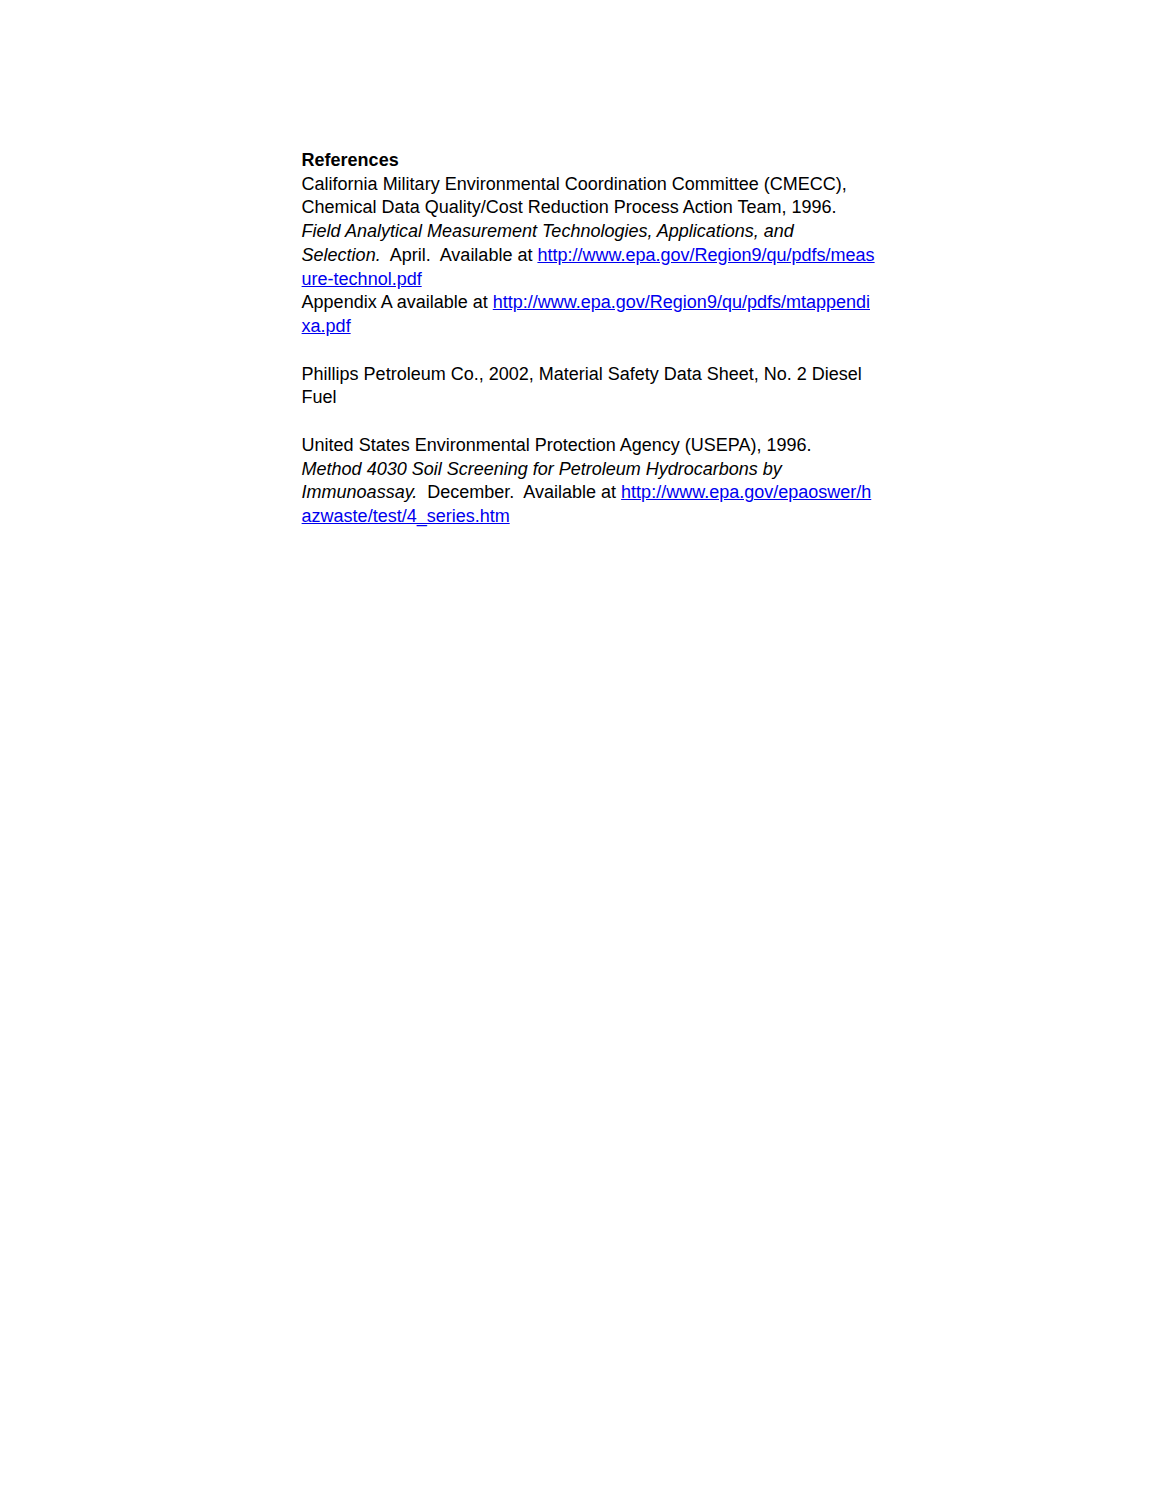References
California Military Environmental Coordination Committee (CMECC), Chemical Data Quality/Cost Reduction Process Action Team, 1996. Field Analytical Measurement Technologies, Applications, and Selection. April. Available at http://www.epa.gov/Region9/qu/pdfs/measure-technol.pdf
Appendix A available at http://www.epa.gov/Region9/qu/pdfs/mtappendixa.pdf
Phillips Petroleum Co., 2002, Material Safety Data Sheet, No. 2 Diesel Fuel
United States Environmental Protection Agency (USEPA), 1996. Method 4030 Soil Screening for Petroleum Hydrocarbons by Immunoassay. December. Available at http://www.epa.gov/epaoswer/hazwaste/test/4_series.htm